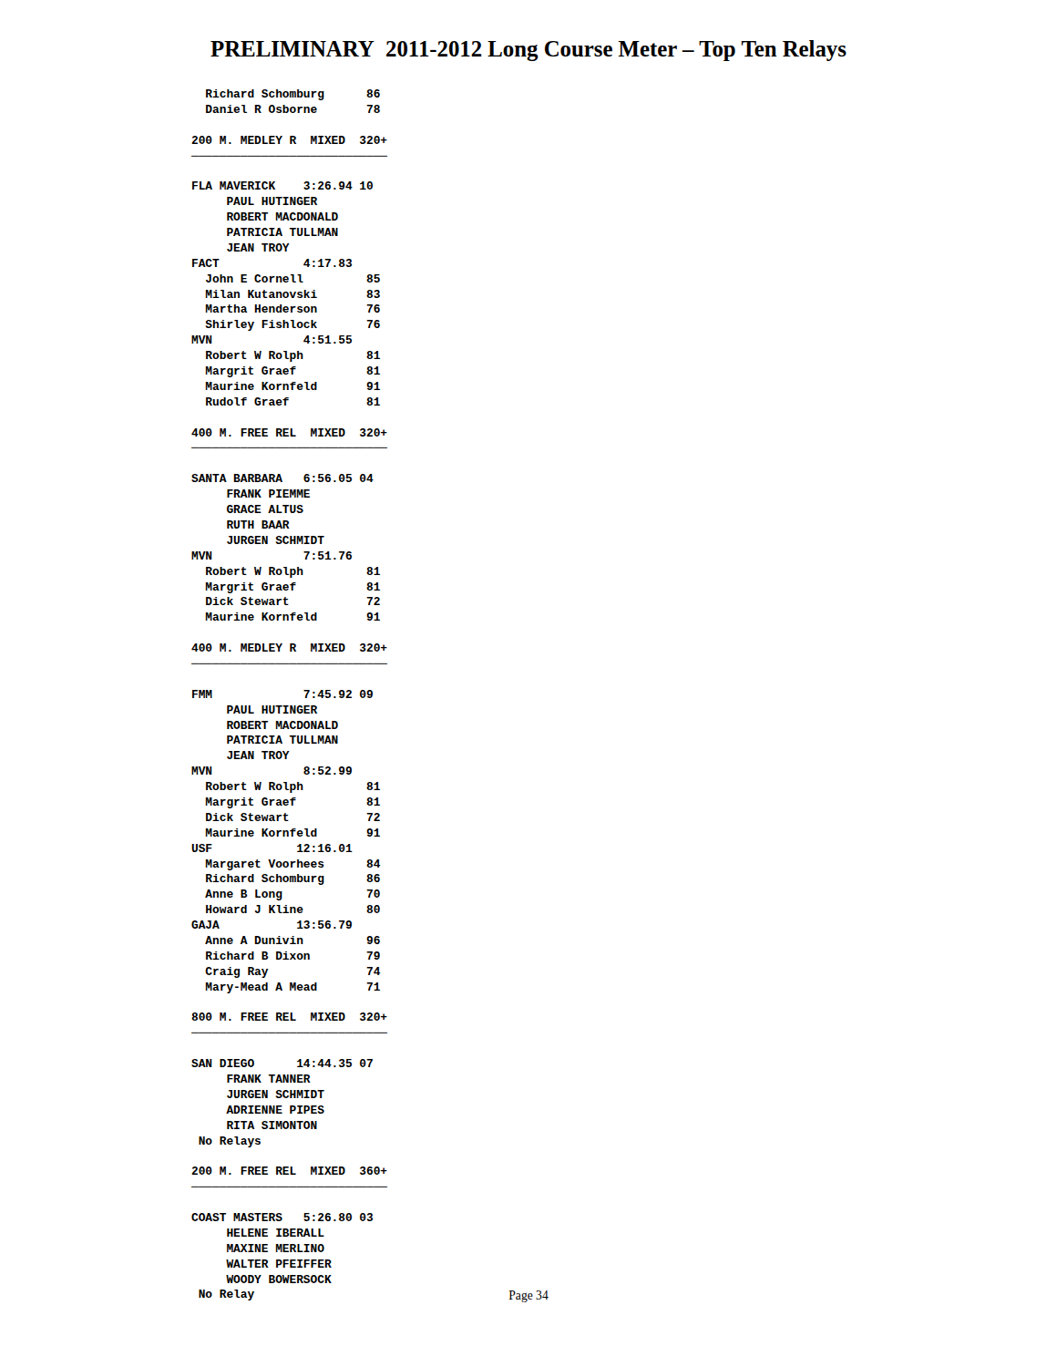PRELIMINARY 2011-2012 Long Course Meter – Top Ten Relays
  Richard Schomburg      86
  Daniel R Osborne       78

200 M. MEDLEY R  MIXED  320+
────────────────────────────

FLA MAVERICK    3:26.94 10
     PAUL HUTINGER
     ROBERT MACDONALD
     PATRICIA TULLMAN
     JEAN TROY
FACT            4:17.83
  John E Cornell         85
  Milan Kutanovski       83
  Martha Henderson       76
  Shirley Fishlock       76
MVN             4:51.55
  Robert W Rolph         81
  Margrit Graef          81
  Maurine Kornfeld       91
  Rudolf Graef           81

400 M. FREE REL  MIXED  320+
────────────────────────────

SANTA BARBARA   6:56.05 04
     FRANK PIEMME
     GRACE ALTUS
     RUTH BAAR
     JURGEN SCHMIDT
MVN             7:51.76
  Robert W Rolph         81
  Margrit Graef          81
  Dick Stewart           72
  Maurine Kornfeld       91

400 M. MEDLEY R  MIXED  320+
────────────────────────────

FMM             7:45.92 09
     PAUL HUTINGER
     ROBERT MACDONALD
     PATRICIA TULLMAN
     JEAN TROY
MVN             8:52.99
  Robert W Rolph         81
  Margrit Graef          81
  Dick Stewart           72
  Maurine Kornfeld       91
USF            12:16.01
  Margaret Voorhees      84
  Richard Schomburg      86
  Anne B Long            70
  Howard J Kline         80
GAJA           13:56.79
  Anne A Dunivin         96
  Richard B Dixon        79
  Craig Ray              74
  Mary-Mead A Mead       71

800 M. FREE REL  MIXED  320+
────────────────────────────

SAN DIEGO      14:44.35 07
     FRANK TANNER
     JURGEN SCHMIDT
     ADRIENNE PIPES
     RITA SIMONTON
 No Relays

200 M. FREE REL  MIXED  360+
────────────────────────────

COAST MASTERS   5:26.80 03
     HELENE IBERALL
     MAXINE MERLINO
     WALTER PFEIFFER
     WOODY BOWERSOCK
 No Relay
Page 34